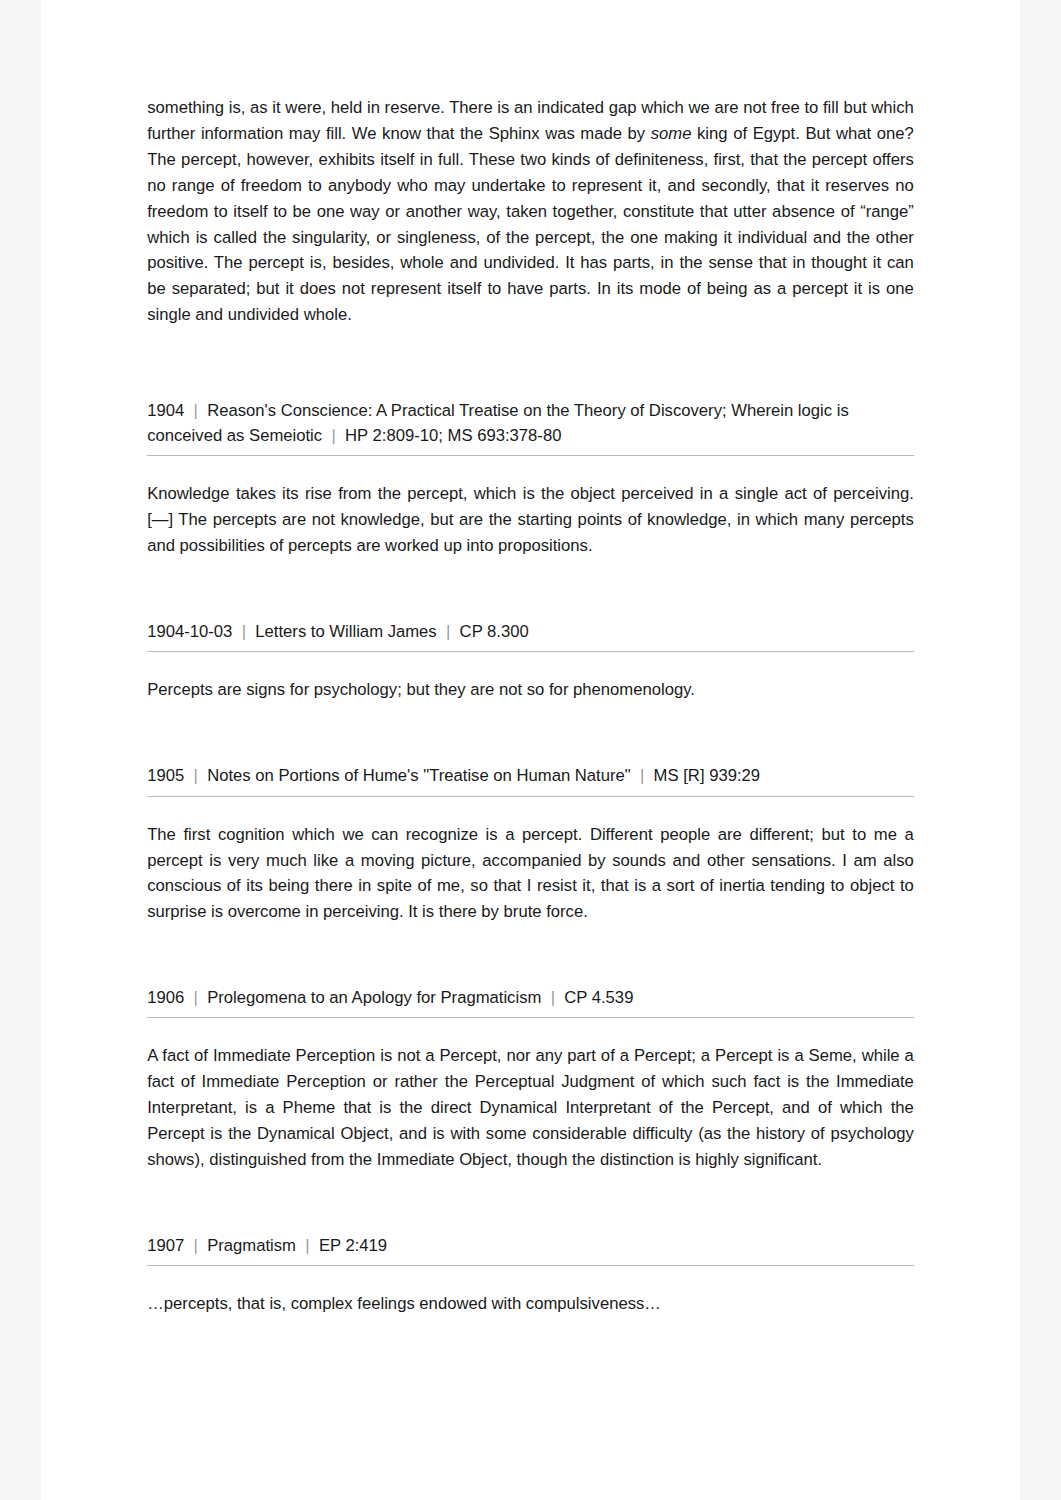something is, as it were, held in reserve. There is an indicated gap which we are not free to fill but which further information may fill. We know that the Sphinx was made by some king of Egypt. But what one? The percept, however, exhibits itself in full. These two kinds of definiteness, first, that the percept offers no range of freedom to anybody who may undertake to represent it, and secondly, that it reserves no freedom to itself to be one way or another way, taken together, constitute that utter absence of “range” which is called the singularity, or singleness, of the percept, the one making it individual and the other positive. The percept is, besides, whole and undivided. It has parts, in the sense that in thought it can be separated; but it does not represent itself to have parts. In its mode of being as a percept it is one single and undivided whole.
1904 | Reason's Conscience: A Practical Treatise on the Theory of Discovery; Wherein logic is conceived as Semeiotic | HP 2:809-10; MS 693:378-80
Knowledge takes its rise from the percept, which is the object perceived in a single act of perceiving. [—] The percepts are not knowledge, but are the starting points of knowledge, in which many percepts and possibilities of percepts are worked up into propositions.
1904-10-03 | Letters to William James | CP 8.300
Percepts are signs for psychology; but they are not so for phenomenology.
1905 | Notes on Portions of Hume's "Treatise on Human Nature" | MS [R] 939:29
The first cognition which we can recognize is a percept. Different people are different; but to me a percept is very much like a moving picture, accompanied by sounds and other sensations. I am also conscious of its being there in spite of me, so that I resist it, that is a sort of inertia tending to object to surprise is overcome in perceiving. It is there by brute force.
1906 | Prolegomena to an Apology for Pragmaticism | CP 4.539
A fact of Immediate Perception is not a Percept, nor any part of a Percept; a Percept is a Seme, while a fact of Immediate Perception or rather the Perceptual Judgment of which such fact is the Immediate Interpretant, is a Pheme that is the direct Dynamical Interpretant of the Percept, and of which the Percept is the Dynamical Object, and is with some considerable difficulty (as the history of psychology shows), distinguished from the Immediate Object, though the distinction is highly significant.
1907 | Pragmatism | EP 2:419
…percepts, that is, complex feelings endowed with compulsiveness…